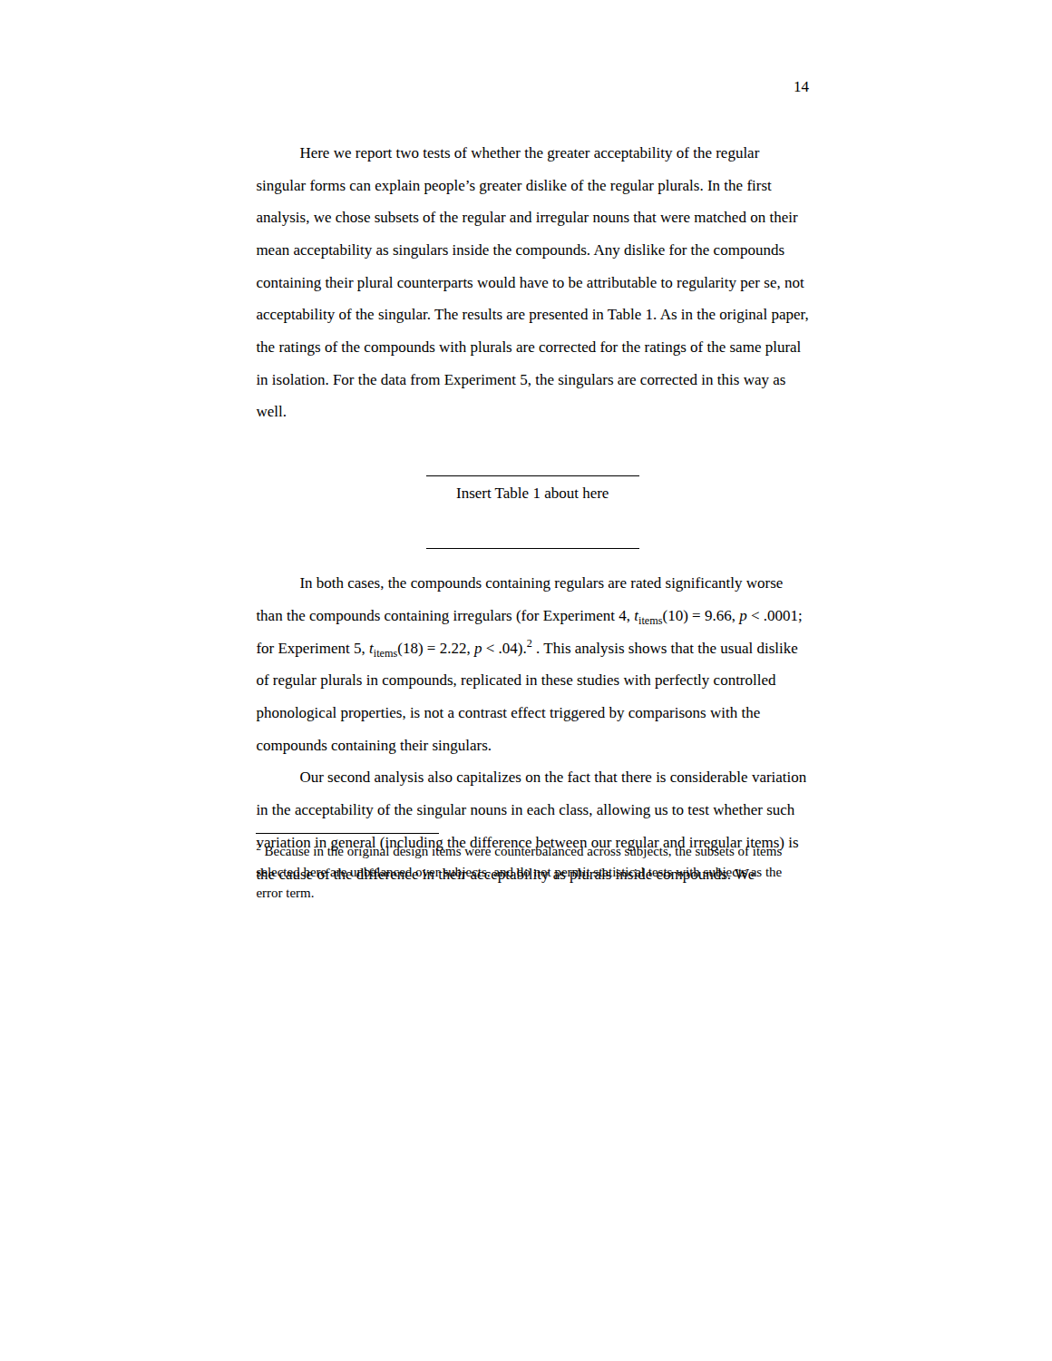14
Here we report two tests of whether the greater acceptability of the regular singular forms can explain people’s greater dislike of the regular plurals. In the first analysis, we chose subsets of the regular and irregular nouns that were matched on their mean acceptability as singulars inside the compounds. Any dislike for the compounds containing their plural counterparts would have to be attributable to regularity per se, not acceptability of the singular. The results are presented in Table 1. As in the original paper, the ratings of the compounds with plurals are corrected for the ratings of the same plural in isolation. For the data from Experiment 5, the singulars are corrected in this way as well.
Insert Table 1 about here
In both cases, the compounds containing regulars are rated significantly worse than the compounds containing irregulars (for Experiment 4, titems(10) = 9.66, p < .0001; for Experiment 5, titems(18) = 2.22, p < .04).2 . This analysis shows that the usual dislike of regular plurals in compounds, replicated in these studies with perfectly controlled phonological properties, is not a contrast effect triggered by comparisons with the compounds containing their singulars.
Our second analysis also capitalizes on the fact that there is considerable variation in the acceptability of the singular nouns in each class, allowing us to test whether such variation in general (including the difference between our regular and irregular items) is the cause of the difference in their acceptability as plurals inside compounds. We
2 Because in the original design items were counterbalanced across subjects, the subsets of items selected here are unbalanced over subjects, and do not permit statistical tests with subjects as the error term.